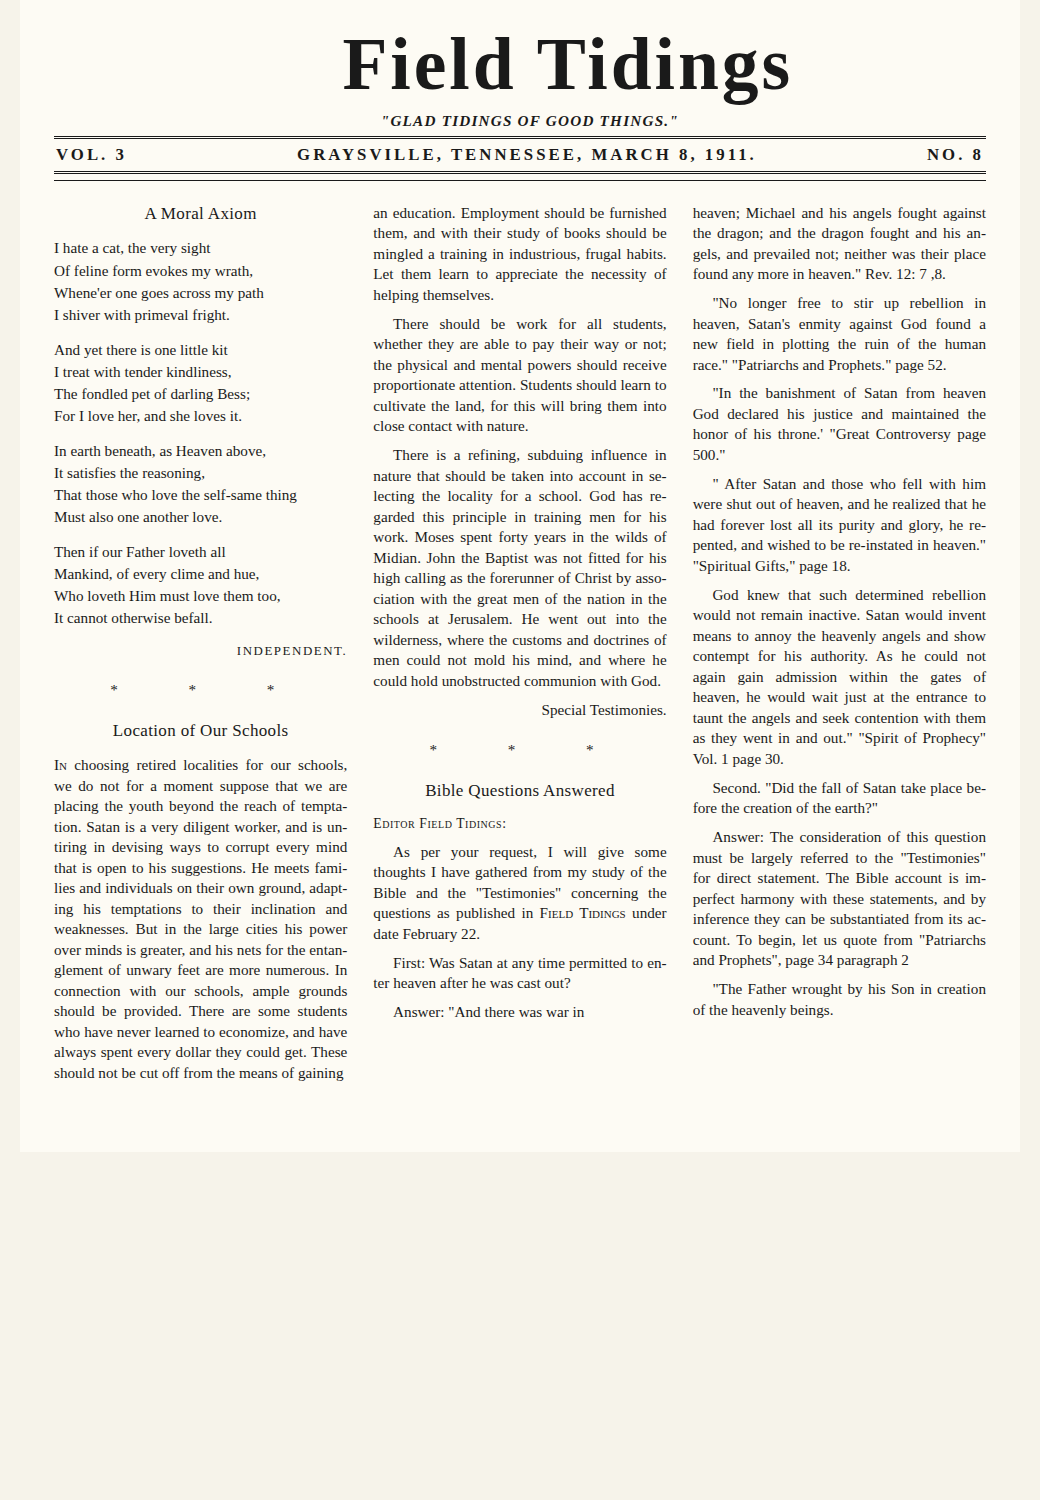Field Tidings
"GLAD TIDINGS OF GOOD THINGS."
VOL. 3 GRAYSVILLE, TENNESSEE, MARCH 8, 1911. NO. 8
A Moral Axiom
I hate a cat, the very sight
Of feline form evokes my wrath,
Whene'er one goes across my path
I shiver with primeval fright.
And yet there is one little kit
I treat with tender kindliness,
The fondled pet of darling Bess;
For I love her, and she loves it.
In earth beneath, as Heaven above,
It satisfies the reasoning,
That those who love the self-same thing
Must also one another love.
Then if our Father loveth all
Mankind, of every clime and hue,
Who loveth Him must love them too,
It cannot otherwise befall.
INDEPENDENT.
* * *
Location of Our Schools
In choosing retired localities for our schools, we do not for a moment suppose that we are placing the youth beyond the reach of temptation. Satan is a very diligent worker, and is untiring in devising ways to corrupt every mind that is open to his suggestions. He meets families and individuals on their own ground, adapting his temptations to their inclination and weaknesses. But in the large cities his power over minds is greater, and his nets for the entanglement of unwary feet are more numerous. In connection with our schools, ample grounds should be provided. There are some students who have never learned to economize, and have always spent every dollar they could get. These should not be cut off from the means of gaining
an education. Employment should be furnished them, and with their study of books should be mingled a training in industrious, frugal habits. Let them learn to appreciate the necessity of helping themselves.
There should be work for all students, whether they are able to pay their way or not; the physical and mental powers should receive proportionate attention. Students should learn to cultivate the land, for this will bring them into close contact with nature.
There is a refining, subduing influence in nature that should be taken into account in selecting the locality for a school. God has regarded this principle in training men for his work. Moses spent forty years in the wilds of Midian. John the Baptist was not fitted for his high calling as the forerunner of Christ by association with the great men of the nation in the schools at Jerusalem. He went out into the wilderness, where the customs and doctrines of men could not mold his mind, and where he could hold unobstructed communion with God.
Special Testimonies.
* * *
Bible Questions Answered
Editor Field Tidings:
As per your request, I will give some thoughts I have gathered from my study of the Bible and the "Testimonies" concerning the questions as published in Field Tidings under date February 22.
First: Was Satan at any time permitted to enter heaven after he was cast out?
Answer: "And there was war in
heaven; Michael and his angels fought against the dragon; and the dragon fought and his angels, and prevailed not; neither was their place found any more in heaven." Rev. 12: 7 ,8.
"No longer free to stir up rebellion in heaven, Satan's enmity against God found a new field in plotting the ruin of the human race." "Patriarchs and Prophets." page 52.
"In the banishment of Satan from heaven God declared his justice and maintained the honor of his throne.' "Great Controversy page 500."
" After Satan and those who fell with him were shut out of heaven, and he realized that he had forever lost all its purity and glory, he repented, and wished to be re-instated in heaven." "Spiritual Gifts," page 18.
God knew that such determined rebellion would not remain inactive. Satan would invent means to annoy the heavenly angels and show contempt for his authority. As he could not again gain admission within the gates of heaven, he would wait just at the entrance to taunt the angels and seek contention with them as they went in and out." "Spirit of Prophecy" Vol. 1 page 30.
Second. "Did the fall of Satan take place before the creation of the earth?"
Answer: The consideration of this question must be largely referred to the "Testimonies" for direct statement. The Bible account is imperfect harmony with these statements, and by inference they can be substantiated from its account. To begin, let us quote from "Patriarchs and Prophets", page 34 paragraph 2
"The Father wrought by his Son in creation of the heavenly beings.